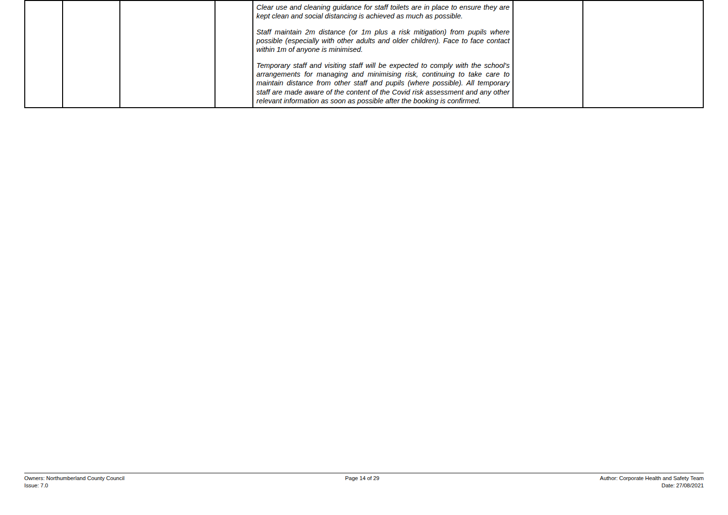| | | | | Clear use and cleaning guidance for staff toilets are in place to ensure they are kept clean and social distancing is achieved as much as possible. Staff maintain 2m distance (or 1m plus a risk mitigation) from pupils where possible (especially with other adults and older children). Face to face contact within 1m of anyone is minimised. Temporary staff and visiting staff will be expected to comply with the school's arrangements for managing and minimising risk, continuing to take care to maintain distance from other staff and pupils (where possible). All temporary staff are made aware of the content of the Covid risk assessment and any other relevant information as soon as possible after the booking is confirmed. | | |
Owners: Northumberland County Council
Issue: 7.0
Page 14 of 29
Author: Corporate Health and Safety Team
Date: 27/08/2021